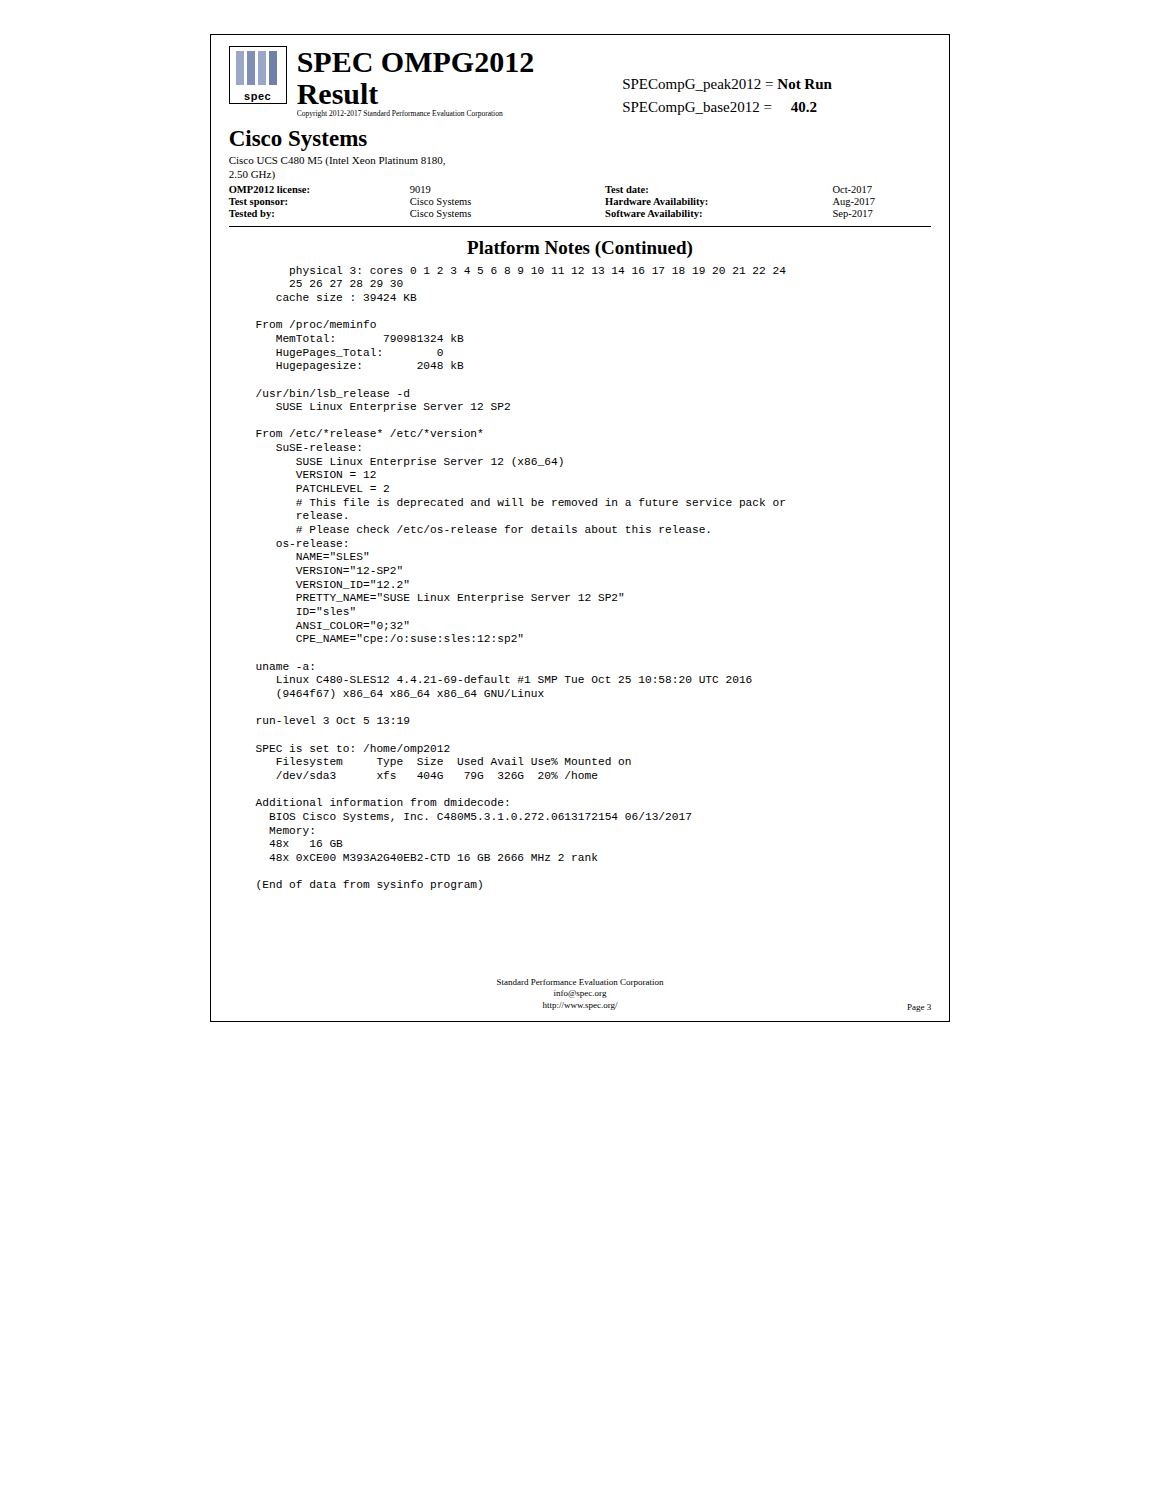spec
SPEC OMPG2012 Result
Copyright 2012-2017 Standard Performance Evaluation Corporation
Cisco Systems
Cisco UCS C480 M5 (Intel Xeon Platinum 8180,
2.50 GHz)
SPECompG_peak2012 = Not Run
SPECompG_base2012 = 40.2
| OMP2012 license: | 9019 | | Test date: | Oct-2017 |
| Test sponsor: | Cisco Systems | | Hardware Availability: | Aug-2017 |
| Tested by: | Cisco Systems | | Software Availability: | Sep-2017 |
Platform Notes (Continued)
     physical 3: cores 0 1 2 3 4 5 6 8 9 10 11 12 13 14 16 17 18 19 20 21 22 24
     25 26 27 28 29 30
   cache size : 39424 KB

From /proc/meminfo
   MemTotal:       790981324 kB
   HugePages_Total:        0
   Hugepagesize:        2048 kB

/usr/bin/lsb_release -d
   SUSE Linux Enterprise Server 12 SP2

From /etc/*release* /etc/*version*
   SuSE-release:
      SUSE Linux Enterprise Server 12 (x86_64)
      VERSION = 12
      PATCHLEVEL = 2
      # This file is deprecated and will be removed in a future service pack or
      release.
      # Please check /etc/os-release for details about this release.
   os-release:
      NAME="SLES"
      VERSION="12-SP2"
      VERSION_ID="12.2"
      PRETTY_NAME="SUSE Linux Enterprise Server 12 SP2"
      ID="sles"
      ANSI_COLOR="0;32"
      CPE_NAME="cpe:/o:suse:sles:12:sp2"

uname -a:
   Linux C480-SLES12 4.4.21-69-default #1 SMP Tue Oct 25 10:58:20 UTC 2016
   (9464f67) x86_64 x86_64 x86_64 GNU/Linux

run-level 3 Oct 5 13:19

SPEC is set to: /home/omp2012
   Filesystem     Type  Size  Used Avail Use% Mounted on
   /dev/sda3      xfs   404G   79G  326G  20% /home

Additional information from dmidecode:
  BIOS Cisco Systems, Inc. C480M5.3.1.0.272.0613172154 06/13/2017
  Memory:
  48x   16 GB
  48x 0xCE00 M393A2G40EB2-CTD 16 GB 2666 MHz 2 rank

(End of data from sysinfo program)
Standard Performance Evaluation Corporation
info@spec.org
http://www.spec.org/
Page 3